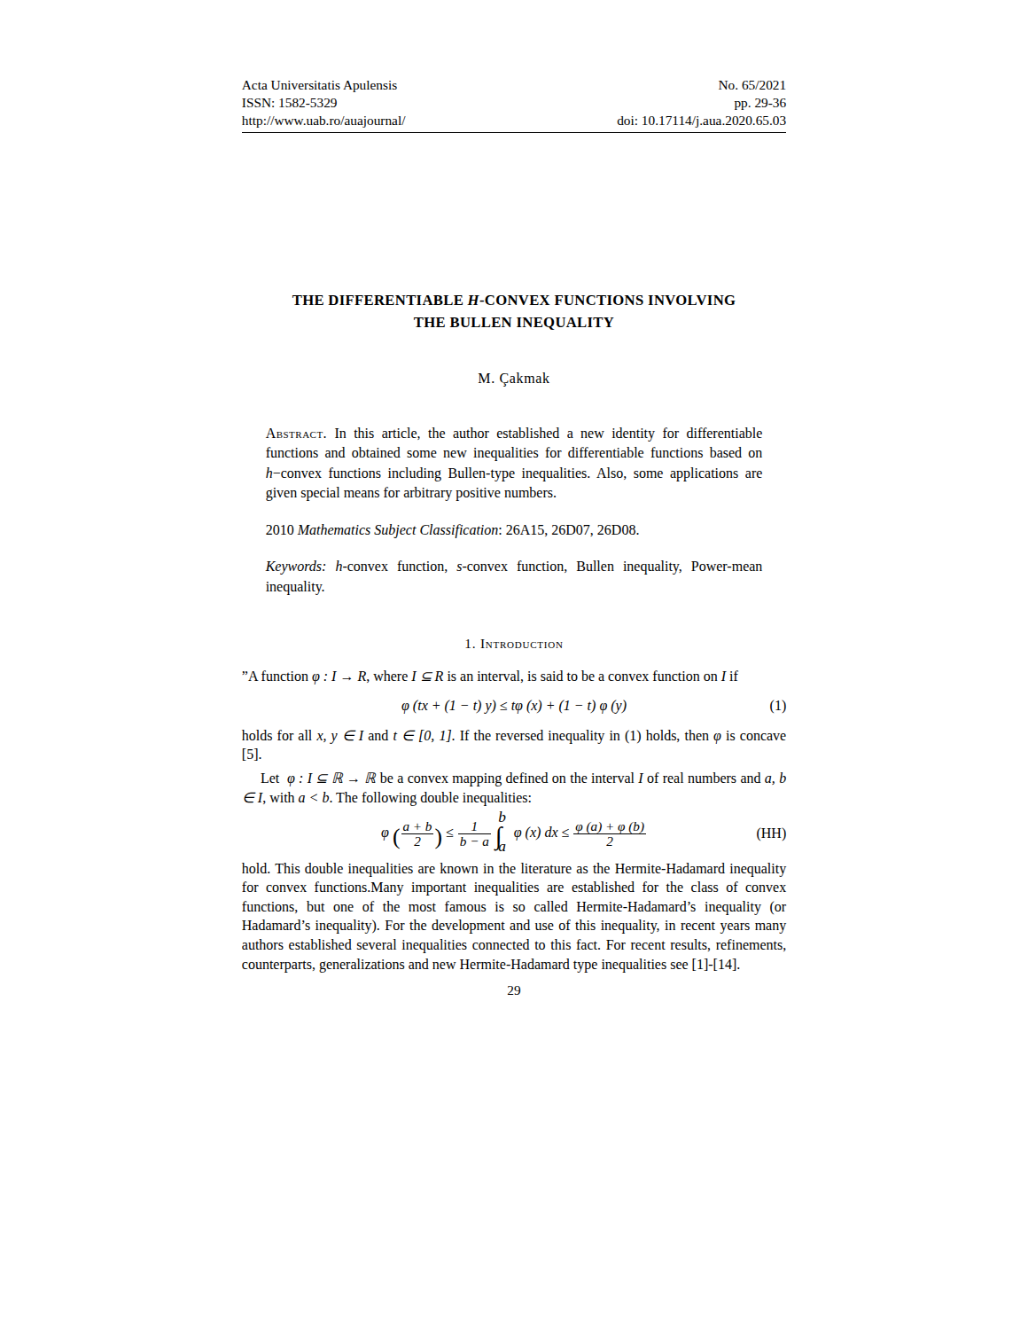| Acta Universitatis Apulensis | No. 65/2021 |
| ISSN: 1582-5329 | pp. 29-36 |
| http://www.uab.ro/auajournal/ | doi: 10.17114/j.aua.2020.65.03 |
The Differentiable H-Convex Functions Involving
the Bullen Inequality
M. Çakmak
Abstract. In this article, the author established a new identity for differentiable functions and obtained some new inequalities for differentiable functions based on h−convex functions including Bullen-type inequalities. Also, some applications are given special means for arbitrary positive numbers.
2010 Mathematics Subject Classification: 26A15, 26D07, 26D08.
Keywords: h-convex function, s-convex function, Bullen inequality, Power-mean inequality.
1. Introduction
”A function φ : I → R, where I ⊆ R is an interval, is said to be a convex function on I if
φ (tx + (1 − t) y) ≤ tφ (x) + (1 − t) φ (y) (1)
holds for all x, y ∈ I and t ∈ [0, 1]. If the reversed inequality in (1) holds, then φ is concave [5].
Let φ : I ⊆ ℝ → ℝ be a convex mapping defined on the interval I of real numbers and a, b ∈ I, with a < b. The following double inequalities:
φ (a + b 2) ≤ 1 b − a ∫ba φ (x) dx ≤ φ (a) + φ (b) 2 (HH)
hold. This double inequalities are known in the literature as the Hermite-Hadamard inequality for convex functions.Many important inequalities are established for the class of convex functions, but one of the most famous is so called Hermite-Hadamard’s inequality (or Hadamard’s inequality). For the development and use of this inequality, in recent years many authors established several inequalities connected to this fact. For recent results, refinements, counterparts, generalizations and new Hermite-Hadamard type inequalities see [1]-[14].
29